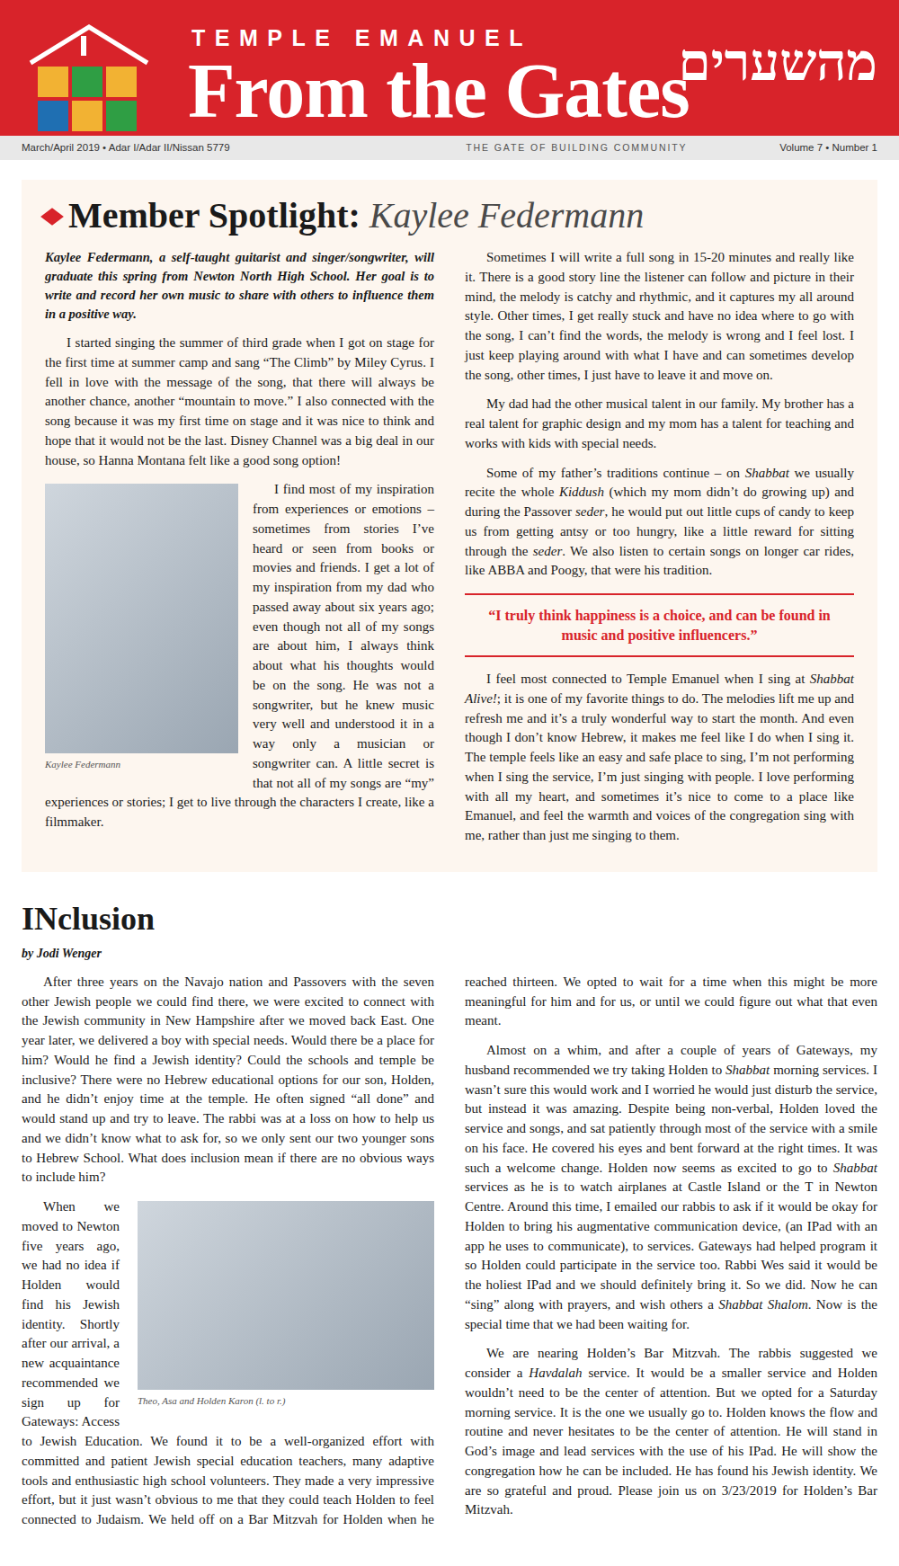מהשערים
Temple Emanuel
From the Gates
March/April 2019 • Adar I/Adar II/Nissan 5779 The Gate of Building Community Volume 7 • Number 1
Member Spotlight: Kaylee Federmann
Kaylee Federmann, a self-taught guitarist and singer/songwriter, will graduate this spring from Newton North High School. Her goal is to write and record her own music to share with others to influence them in a positive way.
I started singing the summer of third grade when I got on stage for the first time at summer camp and sang “The Climb” by Miley Cyrus. I fell in love with the message of the song, that there will always be another chance, another “mountain to move.” I also connected with the song because it was my first time on stage and it was nice to think and hope that it would not be the last. Disney Channel was a big deal in our house, so Hanna Montana felt like a good song option!
Kaylee Federmann
I find most of my inspiration from experiences or emotions – sometimes from stories I’ve heard or seen from books or movies and friends. I get a lot of my inspiration from my dad who passed away about six years ago; even though not all of my songs are about him, I always think about what his thoughts would be on the song. He was not a songwriter, but he knew music very well and understood it in a way only a musician or songwriter can. A little secret is that not all of my songs are “my” experiences or stories; I get to live through the characters I create, like a filmmaker.
Sometimes I will write a full song in 15-20 minutes and really like it. There is a good story line the listener can follow and picture in their mind, the melody is catchy and rhythmic, and it captures my all around style. Other times, I get really stuck and have no idea where to go with the song, I can’t find the words, the melody is wrong and I feel lost. I just keep playing around with what I have and can sometimes develop the song, other times, I just have to leave it and move on.
My dad had the other musical talent in our family. My brother has a real talent for graphic design and my mom has a talent for teaching and works with kids with special needs.
Some of my father’s traditions continue – on Shabbat we usually recite the whole Kiddush (which my mom didn’t do growing up) and during the Passover seder, he would put out little cups of candy to keep us from getting antsy or too hungry, like a little reward for sitting through the seder. We also listen to certain songs on longer car rides, like ABBA and Poogy, that were his tradition.
“I truly think happiness is a choice, and can be found in music and positive influencers.”
I feel most connected to Temple Emanuel when I sing at Shabbat Alive!; it is one of my favorite things to do. The melodies lift me up and refresh me and it’s a truly wonderful way to start the month. And even though I don’t know Hebrew, it makes me feel like I do when I sing it. The temple feels like an easy and safe place to sing, I’m not performing when I sing the service, I’m just singing with people. I love performing with all my heart, and sometimes it’s nice to come to a place like Emanuel, and feel the warmth and voices of the congregation sing with me, rather than just me singing to them.
INclusion
by Jodi Wenger
After three years on the Navajo nation and Passovers with the seven other Jewish people we could find there, we were excited to connect with the Jewish community in New Hampshire after we moved back East. One year later, we delivered a boy with special needs. Would there be a place for him? Would he find a Jewish identity? Could the schools and temple be inclusive? There were no Hebrew educational options for our son, Holden, and he didn’t enjoy time at the temple. He often signed “all done” and would stand up and try to leave. The rabbi was at a loss on how to help us and we didn’t know what to ask for, so we only sent our two younger sons to Hebrew School. What does inclusion mean if there are no obvious ways to include him?
Theo, Asa and Holden Karon (l. to r.)
When we moved to Newton five years ago, we had no idea if Holden would find his Jewish identity. Shortly after our arrival, a new acquaintance recommended we sign up for Gateways: Access to Jewish Education. We found it to be a well-organized effort with committed and patient Jewish special education teachers, many adaptive tools and enthusiastic high school volunteers. They made a very impressive effort, but it just wasn’t obvious to me that they could teach Holden to feel connected to Judaism. We held off on a Bar Mitzvah for Holden when he reached thirteen. We opted to wait for a time when this might be more meaningful for him and for us, or until we could figure out what that even meant.
Almost on a whim, and after a couple of years of Gateways, my husband recommended we try taking Holden to Shabbat morning services. I wasn’t sure this would work and I worried he would just disturb the service, but instead it was amazing. Despite being non-verbal, Holden loved the service and songs, and sat patiently through most of the service with a smile on his face. He covered his eyes and bent forward at the right times. It was such a welcome change. Holden now seems as excited to go to Shabbat services as he is to watch airplanes at Castle Island or the T in Newton Centre. Around this time, I emailed our rabbis to ask if it would be okay for Holden to bring his augmentative communication device, (an IPad with an app he uses to communicate), to services. Gateways had helped program it so Holden could participate in the service too. Rabbi Wes said it would be the holiest IPad and we should definitely bring it. So we did. Now he can “sing” along with prayers, and wish others a Shabbat Shalom. Now is the special time that we had been waiting for.
We are nearing Holden’s Bar Mitzvah. The rabbis suggested we consider a Havdalah service. It would be a smaller service and Holden wouldn’t need to be the center of attention. But we opted for a Saturday morning service. It is the one we usually go to. Holden knows the flow and routine and never hesitates to be the center of attention. He will stand in God’s image and lead services with the use of his IPad. He will show the congregation how he can be included. He has found his Jewish identity. We are so grateful and proud. Please join us on 3/23/2019 for Holden’s Bar Mitzvah.